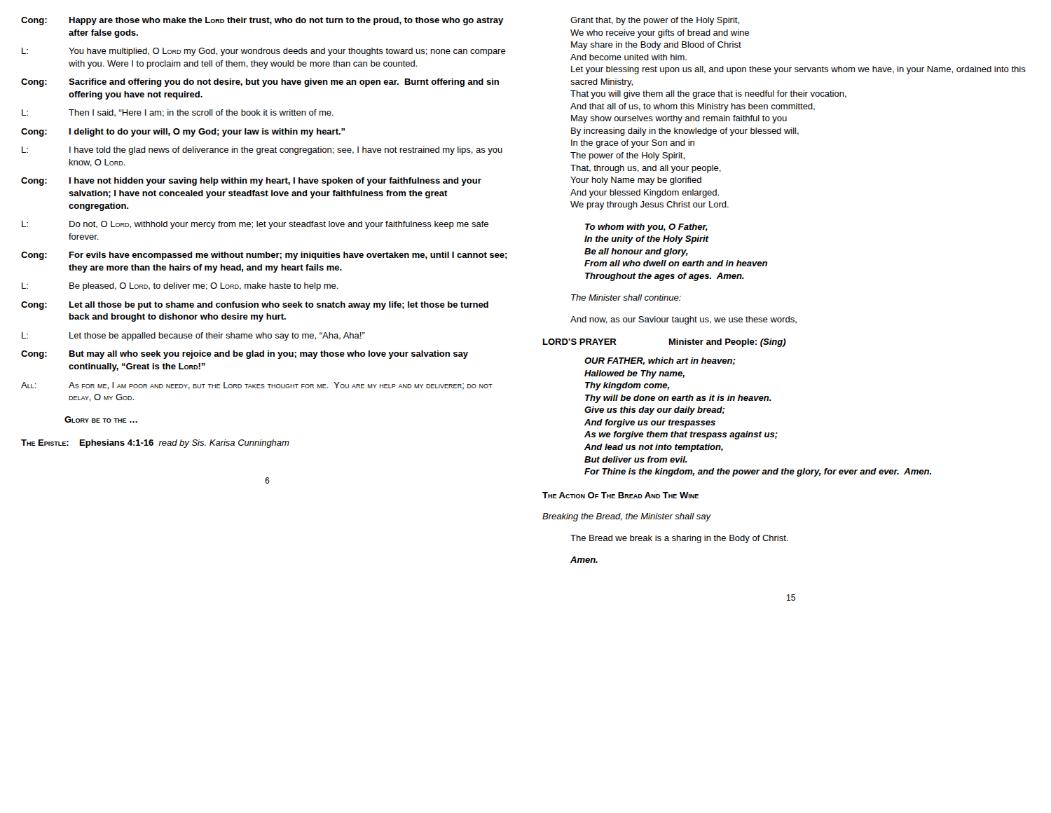Cong:
Happy are those who make the Lord their trust, who do not turn to the proud, to those who go astray after false gods.
L:
You have multiplied, O Lord my God, your wondrous deeds and your thoughts toward us; none can compare with you. Were I to proclaim and tell of them, they would be more than can be counted.
Cong:
Sacrifice and offering you do not desire, but you have given me an open ear. Burnt offering and sin offering you have not required.
L:
Then I said, “Here I am; in the scroll of the book it is written of me.
Cong:
I delight to do your will, O my God; your law is within my heart.”
L:
I have told the glad news of deliverance in the great congregation; see, I have not restrained my lips, as you know, O Lord.
Cong:
I have not hidden your saving help within my heart, I have spoken of your faithfulness and your salvation; I have not concealed your steadfast love and your faithfulness from the great congregation.
L:
Do not, O Lord, withhold your mercy from me; let your steadfast love and your faithfulness keep me safe forever.
Cong:
For evils have encompassed me without number; my iniquities have overtaken me, until I cannot see; they are more than the hairs of my head, and my heart fails me.
L:
Be pleased, O Lord, to deliver me; O Lord, make haste to help me.
Cong:
Let all those be put to shame and confusion who seek to snatch away my life; let those be turned back and brought to dishonor who desire my hurt.
L:
Let those be appalled because of their shame who say to me, “Aha, Aha!”
Cong:
But may all who seek you rejoice and be glad in you; may those who love your salvation say continually, “Great is the Lord!”
All:
As for me, I am poor and needy, but the Lord takes thought for me. You are my help and my deliverer; do not delay, O my God.
Glory be to the …
The Epistle: Ephesians 4:1-16 read by Sis. Karisa Cunningham
6
Grant that, by the power of the Holy Spirit,
We who receive your gifts of bread and wine
May share in the Body and Blood of Christ
And become united with him.
Let your blessing rest upon us all, and upon these your servants whom we have, in your Name, ordained into this sacred Ministry,
That you will give them all the grace that is needful for their vocation,
And that all of us, to whom this Ministry has been committed,
May show ourselves worthy and remain faithful to you
By increasing daily in the knowledge of your blessed will,
In the grace of your Son and in
The power of the Holy Spirit,
That, through us, and all your people,
Your holy Name may be glorified
And your blessed Kingdom enlarged.
We pray through Jesus Christ our Lord.
To whom with you, O Father,
In the unity of the Holy Spirit
Be all honour and glory,
From all who dwell on earth and in heaven
Throughout the ages of ages. Amen.
The Minister shall continue:
And now, as our Saviour taught us, we use these words,
LORD’S PRAYER
Minister and People: (Sing)
OUR FATHER, which art in heaven;
Hallowed be Thy name,
Thy kingdom come,
Thy will be done on earth as it is in heaven.
Give us this day our daily bread;
And forgive us our trespasses
As we forgive them that trespass against us;
And lead us not into temptation,
But deliver us from evil.
For Thine is the kingdom, and the power and the glory, for ever and ever. Amen.
The Action Of The Bread And The Wine
Breaking the Bread, the Minister shall say
The Bread we break is a sharing in the Body of Christ.
Amen.
15